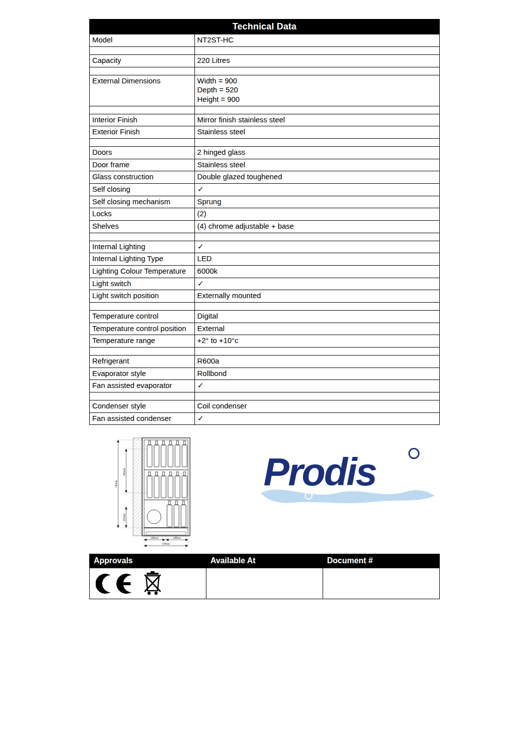Technical Data
| Model | NT2ST-HC |
| Capacity | 220 Litres |
| External Dimensions | Width = 900 Depth = 520 Height = 900 |
| Interior Finish | Mirror finish stainless steel |
| Exterior Finish | Stainless steel |
| Doors | 2 hinged glass |
| Door frame | Stainless steel |
| Glass construction | Double glazed toughened |
| Self closing | ✓ |
| Self closing mechanism | Sprung |
| Locks | (2) |
| Shelves | (4) chrome adjustable + base |
| Internal Lighting | ✓ |
| Internal Lighting Type | LED |
| Lighting Colour Temperature | 6000k |
| Light switch | ✓ |
| Light switch position | Externally mounted |
| Temperature control | Digital |
| Temperature control position | External |
| Temperature range | +2° to +10°c |
| Refrigerant | R600a |
| Evaporator style | Rollbond |
| Fan assisted evaporator | ✓ |
| Condenser style | Coil condenser |
| Fan assisted condenser | ✓ |
540mm 740mm 200mm 190mm 185mm 375mm
Prodis
| Approvals | Available At | Document # |
| --- | --- | --- |